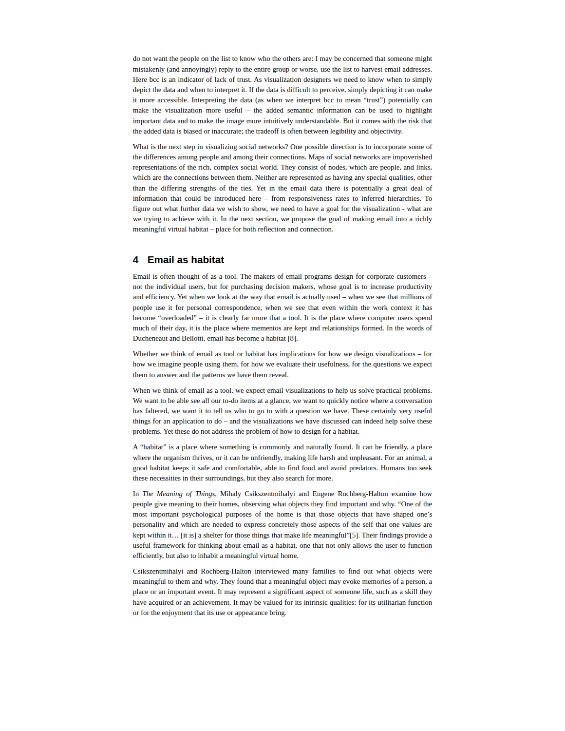do not want the people on the list to know who the others are: I may be concerned that someone might mistakenly (and annoyingly) reply to the entire group or worse, use the list to harvest email addresses. Here bcc is an indicator of lack of trust. As visualization designers we need to know when to simply depict the data and when to interpret it. If the data is difficult to perceive, simply depicting it can make it more accessible. Interpreting the data (as when we interpret bcc to mean “trust”) potentially can make the visualization more useful – the added semantic information can be used to highlight important data and to make the image more intuitively understandable. But it comes with the risk that the added data is biased or inaccurate; the tradeoff is often between legibility and objectivity.
What is the next step in visualizing social networks? One possible direction is to incorporate some of the differences among people and among their connections. Maps of social networks are impoverished representations of the rich, complex social world. They consist of nodes, which are people, and links, which are the connections between them. Neither are represented as having any special qualities, other than the differing strengths of the ties. Yet in the email data there is potentially a great deal of information that could be introduced here – from responsiveness rates to inferred hierarchies. To figure out what further data we wish to show, we need to have a goal for the visualization - what are we trying to achieve with it. In the next section, we propose the goal of making email into a richly meaningful virtual habitat – place for both reflection and connection.
4 Email as habitat
Email is often thought of as a tool. The makers of email programs design for corporate customers – not the individual users, but for purchasing decision makers, whose goal is to increase productivity and efficiency. Yet when we look at the way that email is actually used – when we see that millions of people use it for personal correspondence, when we see that even within the work context it has become “overloaded” – it is clearly far more that a tool. It is the place where computer users spend much of their day, it is the place where mementos are kept and relationships formed. In the words of Ducheneaut and Bellotti, email has become a habitat [8].
Whether we think of email as tool or habitat has implications for how we design visualizations – for how we imagine people using them, for how we evaluate their usefulness, for the questions we expect them to answer and the patterns we have them reveal.
When we think of email as a tool, we expect email visualizations to help us solve practical problems. We want to be able see all our to-do items at a glance, we want to quickly notice where a conversation has faltered, we want it to tell us who to go to with a question we have. These certainly very useful things for an application to do – and the visualizations we have discussed can indeed help solve these problems. Yet these do not address the problem of how to design for a habitat.
A “habitat” is a place where something is commonly and naturally found. It can be friendly, a place where the organism thrives, or it can be unfriendly, making life harsh and unpleasant. For an animal, a good habitat keeps it safe and comfortable, able to find food and avoid predators. Humans too seek these necessities in their surroundings, but they also search for more.
In The Meaning of Things, Mihaly Csikszentmihalyi and Eugene Rochberg-Halton examine how people give meaning to their homes, observing what objects they find important and why. “One of the most important psychological purposes of the home is that those objects that have shaped one’s personality and which are needed to express concretely those aspects of the self that one values are kept within it… [it is] a shelter for those things that make life meaningful”[5]. Their findings provide a useful framework for thinking about email as a habitat, one that not only allows the user to function efficiently, but also to inhabit a meaningful virtual home.
Csikszentmihalyi and Rochberg-Halton interviewed many families to find out what objects were meaningful to them and why. They found that a meaningful object may evoke memories of a person, a place or an important event. It may represent a significant aspect of someone life, such as a skill they have acquired or an achievement. It may be valued for its intrinsic qualities: for its utilitarian function or for the enjoyment that its use or appearance bring.